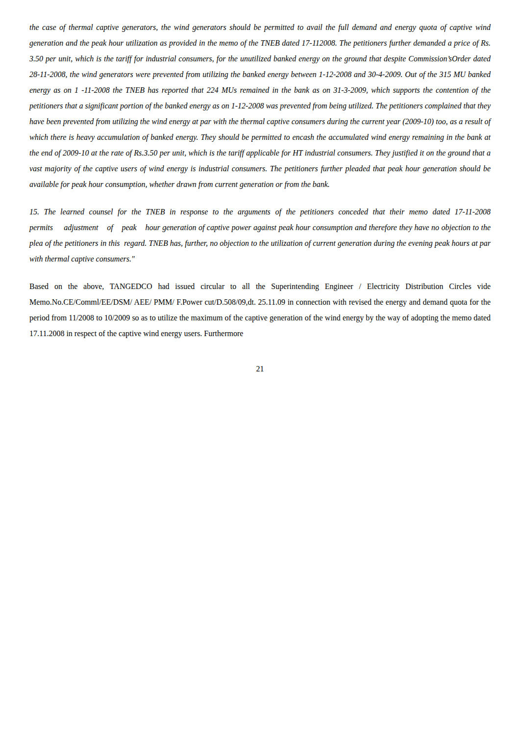the case of thermal captive generators, the wind generators should be permitted to avail the full demand and energy quota of captive wind generation and the peak hour utilization as provided in the memo of the TNEB dated 17-112008. The petitioners further demanded a price of Rs. 3.50 per unit, which is the tariff for industrial consumers, for the unutilized banked energy on the ground that despite Commission’sOrder dated 28-11-2008, the wind generators were prevented from utilizing the banked energy between 1-12-2008 and 30-4-2009. Out of the 315 MU banked energy as on 1 -11-2008 the TNEB has reported that 224 MUs remained in the bank as on 31-3-2009, which supports the contention of the petitioners that a significant portion of the banked energy as on 1-12-2008 was prevented from being utilized. The petitioners complained that they have been prevented from utilizing the wind energy at par with the thermal captive consumers during the current year (2009-10) too, as a result of which there is heavy accumulation of banked energy. They should be permitted to encash the accumulated wind energy remaining in the bank at the end of 2009-10 at the rate of Rs.3.50 per unit, which is the tariff applicable for HT industrial consumers. They justified it on the ground that a vast majority of the captive users of wind energy is industrial consumers. The petitioners further pleaded that peak hour generation should be available for peak hour consumption, whether drawn from current generation or from the bank.
15. The learned counsel for the TNEB in response to the arguments of the petitioners conceded that their memo dated 17-11-2008 permits adjustment of peak hour generation of captive power against peak hour consumption and therefore they have no objection to the plea of the petitioners in this regard. TNEB has, further, no objection to the utilization of current generation during the evening peak hours at par with thermal captive consumers."
Based on the above, TANGEDCO had issued circular to all the Superintending Engineer / Electricity Distribution Circles vide Memo.No.CE/Comml/EE/DSM/ AEE/ PMM/ F.Power cut/D.508/09,dt. 25.11.09 in connection with revised the energy and demand quota for the period from 11/2008 to 10/2009 so as to utilize the maximum of the captive generation of the wind energy by the way of adopting the memo dated 17.11.2008 in respect of the captive wind energy users. Furthermore
21